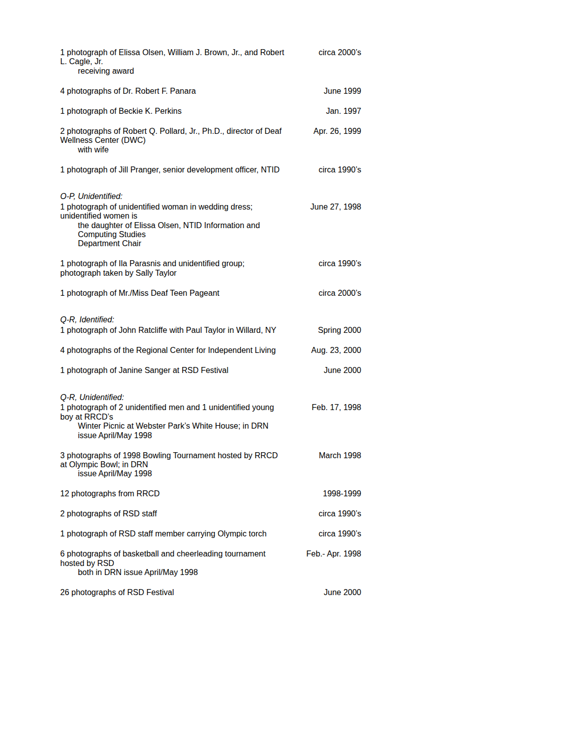1 photograph of Elissa Olsen, William J. Brown, Jr., and Robert L. Cagle, Jr. receiving award
circa 2000’s
4 photographs of Dr. Robert F. Panara
June 1999
1 photograph of Beckie K. Perkins
Jan. 1997
2 photographs of Robert Q. Pollard, Jr., Ph.D., director of Deaf Wellness Center (DWC) with wife
Apr. 26, 1999
1 photograph of Jill Pranger, senior development officer, NTID
circa 1990’s
O-P, Unidentified:
1 photograph of unidentified woman in wedding dress; unidentified women is the daughter of Elissa Olsen, NTID Information and Computing Studies Department Chair
June 27, 1998
1 photograph of Ila Parasnis and unidentified group; photograph taken by Sally Taylor
circa 1990’s
1 photograph of Mr./Miss Deaf Teen Pageant
circa 2000’s
Q-R, Identified:
1 photograph of John Ratcliffe with Paul Taylor in Willard, NY
Spring 2000
4 photographs of the Regional Center for Independent Living
Aug. 23, 2000
1 photograph of Janine Sanger at RSD Festival
June 2000
Q-R, Unidentified:
1 photograph of 2 unidentified men and 1 unidentified young boy at RRCD’s Winter Picnic at Webster Park’s White House; in DRN issue April/May 1998
Feb. 17, 1998
3 photographs of 1998 Bowling Tournament hosted by RRCD at Olympic Bowl; in DRN issue April/May 1998
March 1998
12 photographs from RRCD
1998-1999
2 photographs of RSD staff
circa 1990’s
1 photograph of RSD staff member carrying Olympic torch
circa 1990’s
6 photographs of basketball and cheerleading tournament hosted by RSD both in DRN issue April/May 1998
Feb.- Apr. 1998
26 photographs of RSD Festival
June 2000